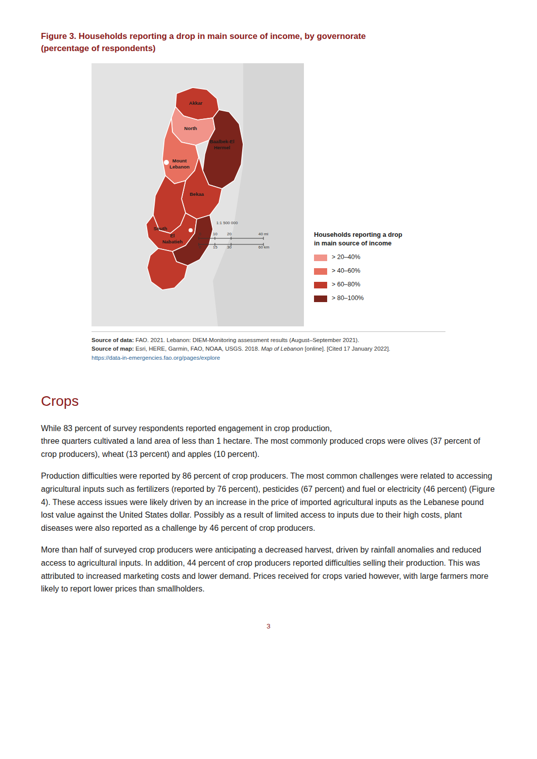Figure 3. Households reporting a drop in main source of income, by governorate
(percentage of respondents)
Akkar North Baalbek-El Hermel Mount Lebanon Bekaa South El Nabatieh 1:1 500 000 0 10 20 40 mi 0 15 30 60 km
Households reporting a drop
in main source of income
> 20–40%
> 40–60%
> 60–80%
> 80–100%
Source of data: FAO. 2021. Lebanon: DIEM-Monitoring assessment results (August–September 2021).
Source of map: Esri, HERE, Garmin, FAO, NOAA, USGS. 2018. Map of Lebanon [online]. [Cited 17 January 2022].
https://data-in-emergencies.fao.org/pages/explore
Crops
While 83 percent of survey respondents reported engagement in crop production,
three quarters cultivated a land area of less than 1 hectare. The most commonly produced crops were olives (37 percent of crop producers), wheat (13 percent) and apples (10 percent).
Production difficulties were reported by 86 percent of crop producers. The most common challenges were related to accessing agricultural inputs such as fertilizers (reported by 76 percent), pesticides (67 percent) and fuel or electricity (46 percent) (Figure 4). These access issues were likely driven by an increase in the price of imported agricultural inputs as the Lebanese pound lost value against the United States dollar. Possibly as a result of limited access to inputs due to their high costs, plant diseases were also reported as a challenge by 46 percent of crop producers.
More than half of surveyed crop producers were anticipating a decreased harvest, driven by rainfall anomalies and reduced access to agricultural inputs. In addition, 44 percent of crop producers reported difficulties selling their production. This was attributed to increased marketing costs and lower demand. Prices received for crops varied however, with large farmers more likely to report lower prices than smallholders.
3